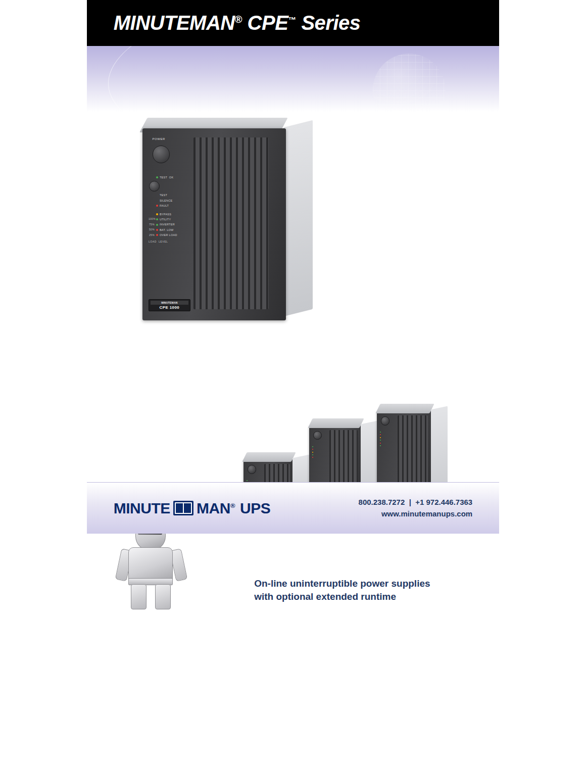MINUTEMAN® CPE™ Series
POWER
TEST OK
TEST
SILENCE
FAULT
BYPASS
100% UTILITY
75% INVERTER
50% BAT. LOW
25% OVER LOAD
LOAD LEVEL
MINUTEMAN CPE 1000
On-line uninterruptible power supplies
with optional extended runtime
MINUTE MAN®UPS
800.238.7272 | +1 972.446.7363
www.minutemanups.com